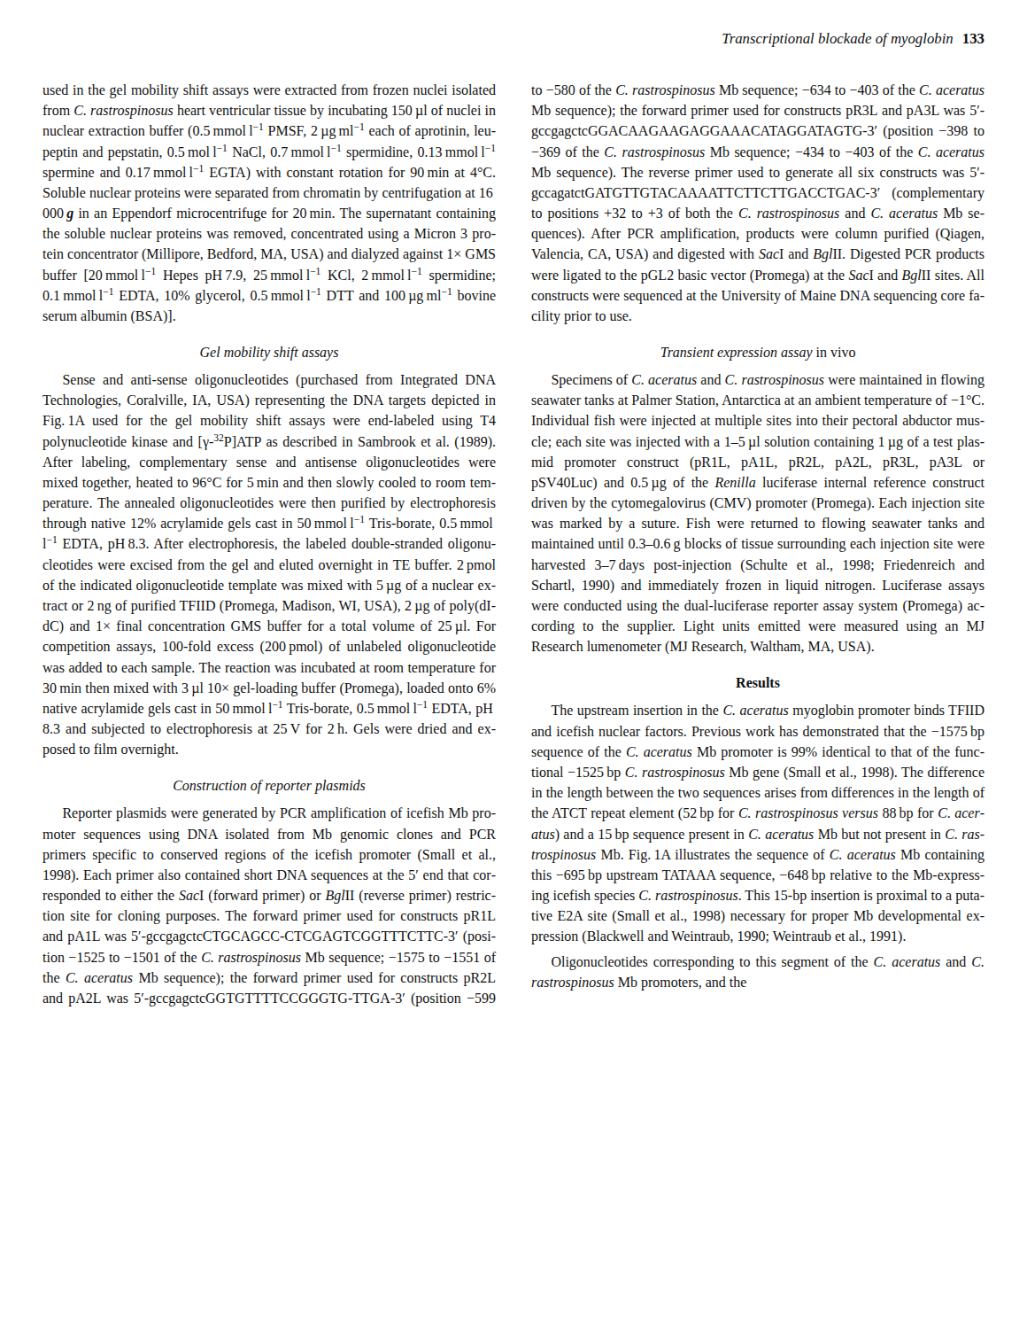Transcriptional blockade of myoglobin 133
used in the gel mobility shift assays were extracted from frozen nuclei isolated from C. rastrospinosus heart ventricular tissue by incubating 150 µl of nuclei in nuclear extraction buffer (0.5 mmol l−1 PMSF, 2 µg ml−1 each of aprotinin, leupeptin and pepstatin, 0.5 mol l−1 NaCl, 0.7 mmol l−1 spermidine, 0.13 mmol l−1 spermine and 0.17 mmol l−1 EGTA) with constant rotation for 90 min at 4°C. Soluble nuclear proteins were separated from chromatin by centrifugation at 16 000 g in an Eppendorf microcentrifuge for 20 min. The supernatant containing the soluble nuclear proteins was removed, concentrated using a Micron 3 protein concentrator (Millipore, Bedford, MA, USA) and dialyzed against 1× GMS buffer [20 mmol l−1 Hepes pH 7.9, 25 mmol l−1 KCl, 2 mmol l−1 spermidine; 0.1 mmol l−1 EDTA, 10% glycerol, 0.5 mmol l−1 DTT and 100 µg ml−1 bovine serum albumin (BSA)].
Gel mobility shift assays
Sense and anti-sense oligonucleotides (purchased from Integrated DNA Technologies, Coralville, IA, USA) representing the DNA targets depicted in Fig. 1A used for the gel mobility shift assays were end-labeled using T4 polynucleotide kinase and [γ-32P]ATP as described in Sambrook et al. (1989). After labeling, complementary sense and antisense oligonucleotides were mixed together, heated to 96°C for 5 min and then slowly cooled to room temperature. The annealed oligonucleotides were then purified by electrophoresis through native 12% acrylamide gels cast in 50 mmol l−1 Tris-borate, 0.5 mmol l−1 EDTA, pH 8.3. After electrophoresis, the labeled double-stranded oligonucleotides were excised from the gel and eluted overnight in TE buffer. 2 pmol of the indicated oligonucleotide template was mixed with 5 µg of a nuclear extract or 2 ng of purified TFIID (Promega, Madison, WI, USA), 2 µg of poly(dI-dC) and 1× final concentration GMS buffer for a total volume of 25 µl. For competition assays, 100-fold excess (200 pmol) of unlabeled oligonucleotide was added to each sample. The reaction was incubated at room temperature for 30 min then mixed with 3 µl 10× gel-loading buffer (Promega), loaded onto 6% native acrylamide gels cast in 50 mmol l−1 Tris-borate, 0.5 mmol l−1 EDTA, pH 8.3 and subjected to electrophoresis at 25 V for 2 h. Gels were dried and exposed to film overnight.
Construction of reporter plasmids
Reporter plasmids were generated by PCR amplification of icefish Mb promoter sequences using DNA isolated from Mb genomic clones and PCR primers specific to conserved regions of the icefish promoter (Small et al., 1998). Each primer also contained short DNA sequences at the 5′ end that corresponded to either the Sac I (forward primer) or Bgl II (reverse primer) restriction site for cloning purposes. The forward primer used for constructs pR1L and pA1L was 5′-gccgagctcCTGCAGCC-CTCGAGTCGGTTTCTTC-3′ (position −1525 to −1501 of the C. rastrospinosus Mb sequence; −1575 to −1551 of the C. aceratus Mb sequence); the forward primer used for constructs pR2L and pA2L was 5′-gccgagctcGGTGTTTTCCGGGTG-TTGA-3′ (position −599 to −580 of the C. rastrospinosus Mb sequence; −634 to −403 of the C. aceratus Mb sequence); the forward primer used for constructs pR3L and pA3L was 5′-gccgagctcGGACAAGAAGAGGAAACATAGGATAGTG-3′ (position −398 to −369 of the C. rastrospinosus Mb sequence; −434 to −403 of the C. aceratus Mb sequence). The reverse primer used to generate all six constructs was 5′-gccagatctGATGTTGTACAAAATTCTTCTTGACCTGAC-3′ (complementary to positions +32 to +3 of both the C. rastrospinosus and C. aceratus Mb sequences). After PCR amplification, products were column purified (Qiagen, Valencia, CA, USA) and digested with Sac I and Bgl II. Digested PCR products were ligated to the pGL2 basic vector (Promega) at the Sac I and Bgl II sites. All constructs were sequenced at the University of Maine DNA sequencing core facility prior to use.
Transient expression assay in vivo
Specimens of C. aceratus and C. rastrospinosus were maintained in flowing seawater tanks at Palmer Station, Antarctica at an ambient temperature of −1°C. Individual fish were injected at multiple sites into their pectoral abductor muscle; each site was injected with a 1–5 µl solution containing 1 µg of a test plasmid promoter construct (pR1L, pA1L, pR2L, pA2L, pR3L, pA3L or pSV40Luc) and 0.5 µg of the Renilla luciferase internal reference construct driven by the cytomegalovirus (CMV) promoter (Promega). Each injection site was marked by a suture. Fish were returned to flowing seawater tanks and maintained until 0.3–0.6 g blocks of tissue surrounding each injection site were harvested 3–7 days post-injection (Schulte et al., 1998; Friedenreich and Schartl, 1990) and immediately frozen in liquid nitrogen. Luciferase assays were conducted using the dual-luciferase reporter assay system (Promega) according to the supplier. Light units emitted were measured using an MJ Research lumenometer (MJ Research, Waltham, MA, USA).
Results
The upstream insertion in the C. aceratus myoglobin promoter binds TFIID and icefish nuclear factors. Previous work has demonstrated that the −1575 bp sequence of the C. aceratus Mb promoter is 99% identical to that of the functional −1525 bp C. rastrospinosus Mb gene (Small et al., 1998). The difference in the length between the two sequences arises from differences in the length of the ATCT repeat element (52 bp for C. rastrospinosus versus 88 bp for C. aceratus) and a 15 bp sequence present in C. aceratus Mb but not present in C. rastrospinosus Mb. Fig. 1A illustrates the sequence of C. aceratus Mb containing this −695 bp upstream TATAAA sequence, −648 bp relative to the Mb-expressing icefish species C. rastrospinosus. This 15-bp insertion is proximal to a putative E2A site (Small et al., 1998) necessary for proper Mb developmental expression (Blackwell and Weintraub, 1990; Weintraub et al., 1991).
Oligonucleotides corresponding to this segment of the C. aceratus and C. rastrospinosus Mb promoters, and the